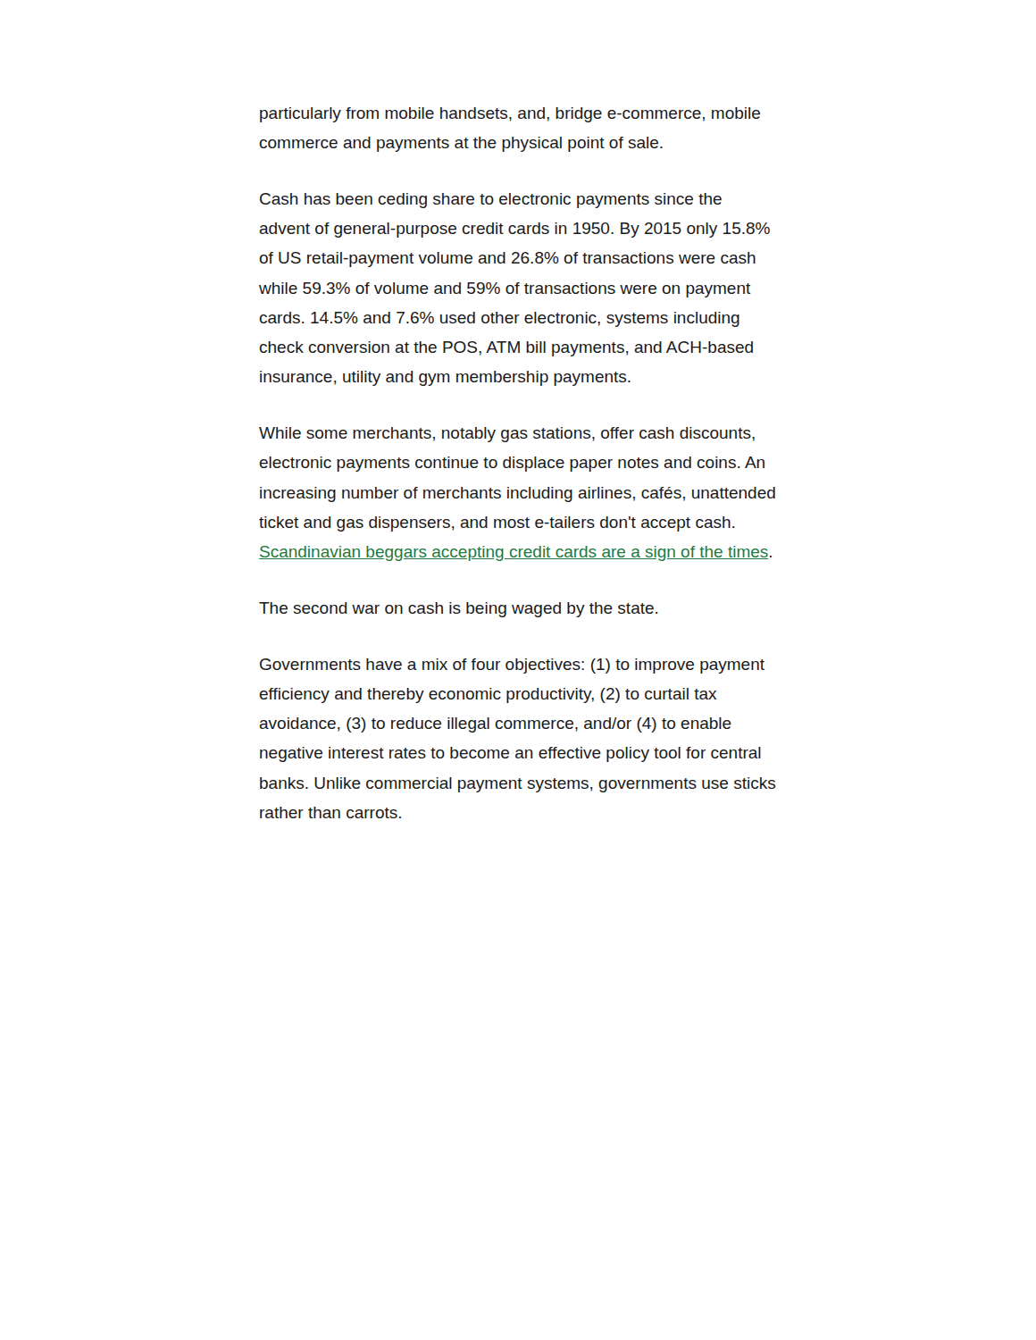particularly from mobile handsets, and, bridge e-commerce, mobile commerce and payments at the physical point of sale.
Cash has been ceding share to electronic payments since the advent of general-purpose credit cards in 1950. By 2015 only 15.8% of US retail-payment volume and 26.8% of transactions were cash while 59.3% of volume and 59% of transactions were on payment cards. 14.5% and 7.6% used other electronic, systems including check conversion at the POS, ATM bill payments, and ACH-based insurance, utility and gym membership payments.
While some merchants, notably gas stations, offer cash discounts, electronic payments continue to displace paper notes and coins. An increasing number of merchants including airlines, cafés, unattended ticket and gas dispensers, and most e-tailers don't accept cash. Scandinavian beggars accepting credit cards are a sign of the times.
The second war on cash is being waged by the state.
Governments have a mix of four objectives: (1) to improve payment efficiency and thereby economic productivity, (2) to curtail tax avoidance, (3) to reduce illegal commerce, and/or (4) to enable negative interest rates to become an effective policy tool for central banks. Unlike commercial payment systems, governments use sticks rather than carrots.